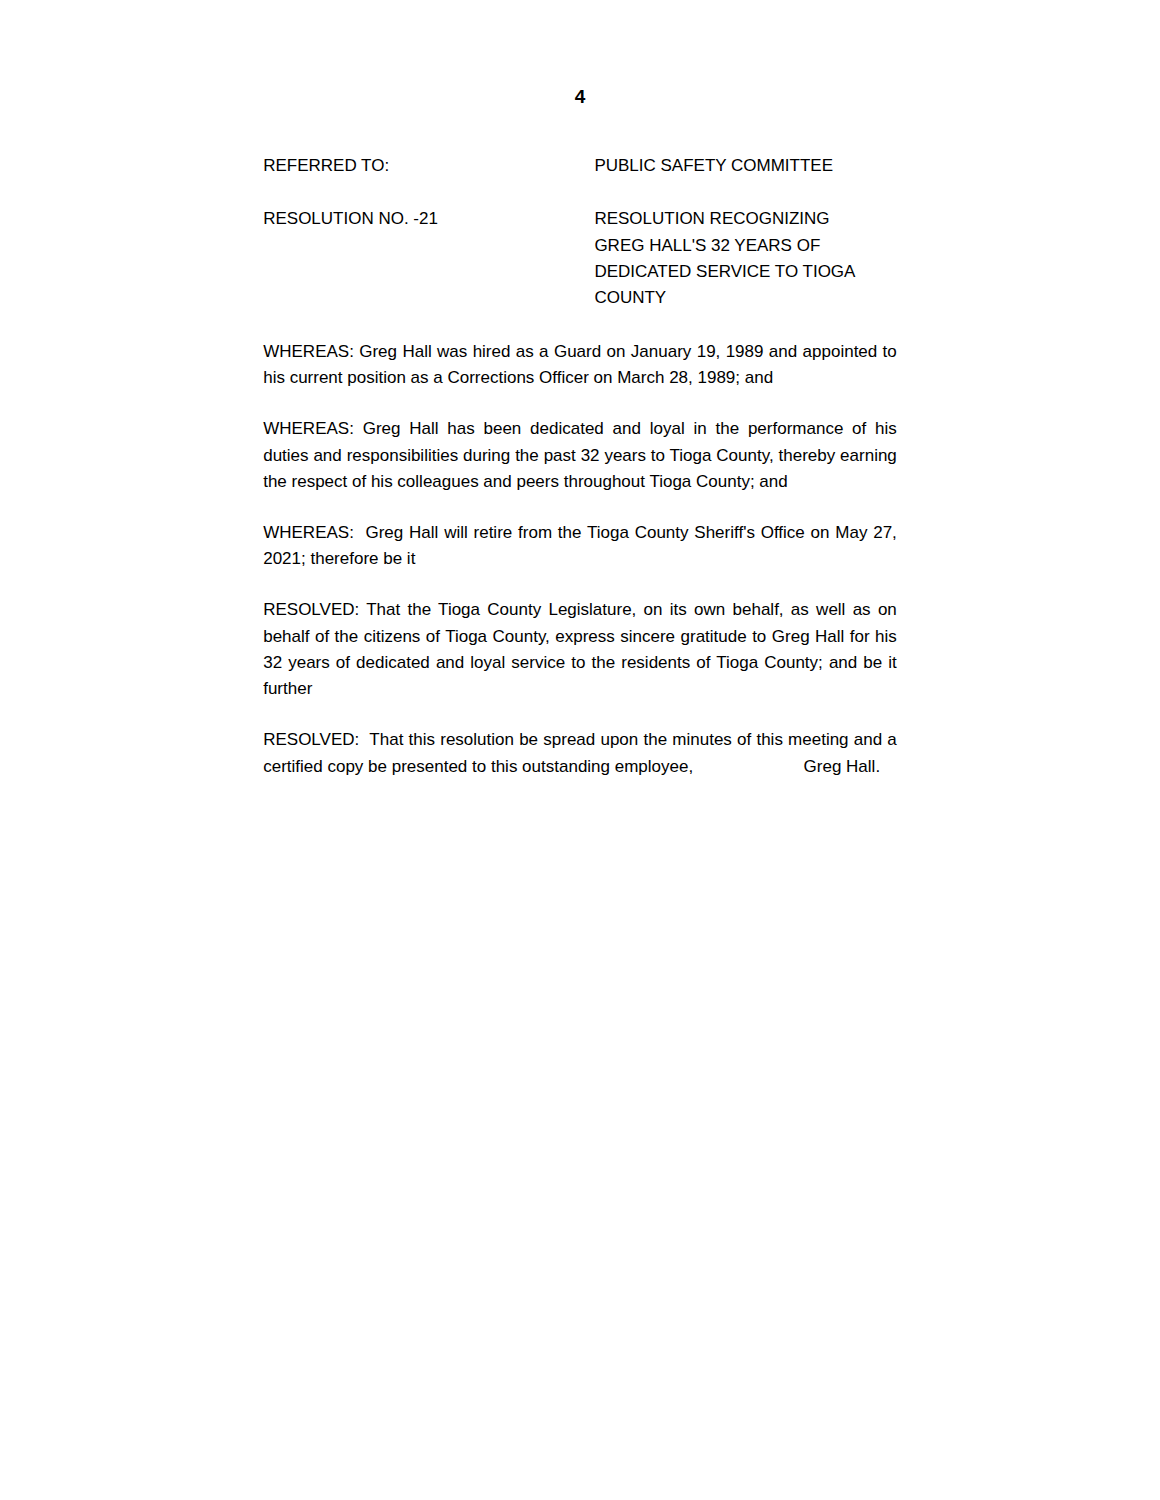4
REFERRED TO:
PUBLIC SAFETY COMMITTEE
RESOLUTION NO. -21
RESOLUTION RECOGNIZING GREG HALL'S 32 YEARS OF DEDICATED SERVICE TO TIOGA COUNTY
WHEREAS: Greg Hall was hired as a Guard on January 19, 1989 and appointed to his current position as a Corrections Officer on March 28, 1989; and
WHEREAS: Greg Hall has been dedicated and loyal in the performance of his duties and responsibilities during the past 32 years to Tioga County, thereby earning the respect of his colleagues and peers throughout Tioga County; and
WHEREAS: Greg Hall will retire from the Tioga County Sheriff's Office on May 27, 2021; therefore be it
RESOLVED: That the Tioga County Legislature, on its own behalf, as well as on behalf of the citizens of Tioga County, express sincere gratitude to Greg Hall for his 32 years of dedicated and loyal service to the residents of Tioga County; and be it further
RESOLVED: That this resolution be spread upon the minutes of this meeting and a certified copy be presented to this outstanding employee, Greg Hall.